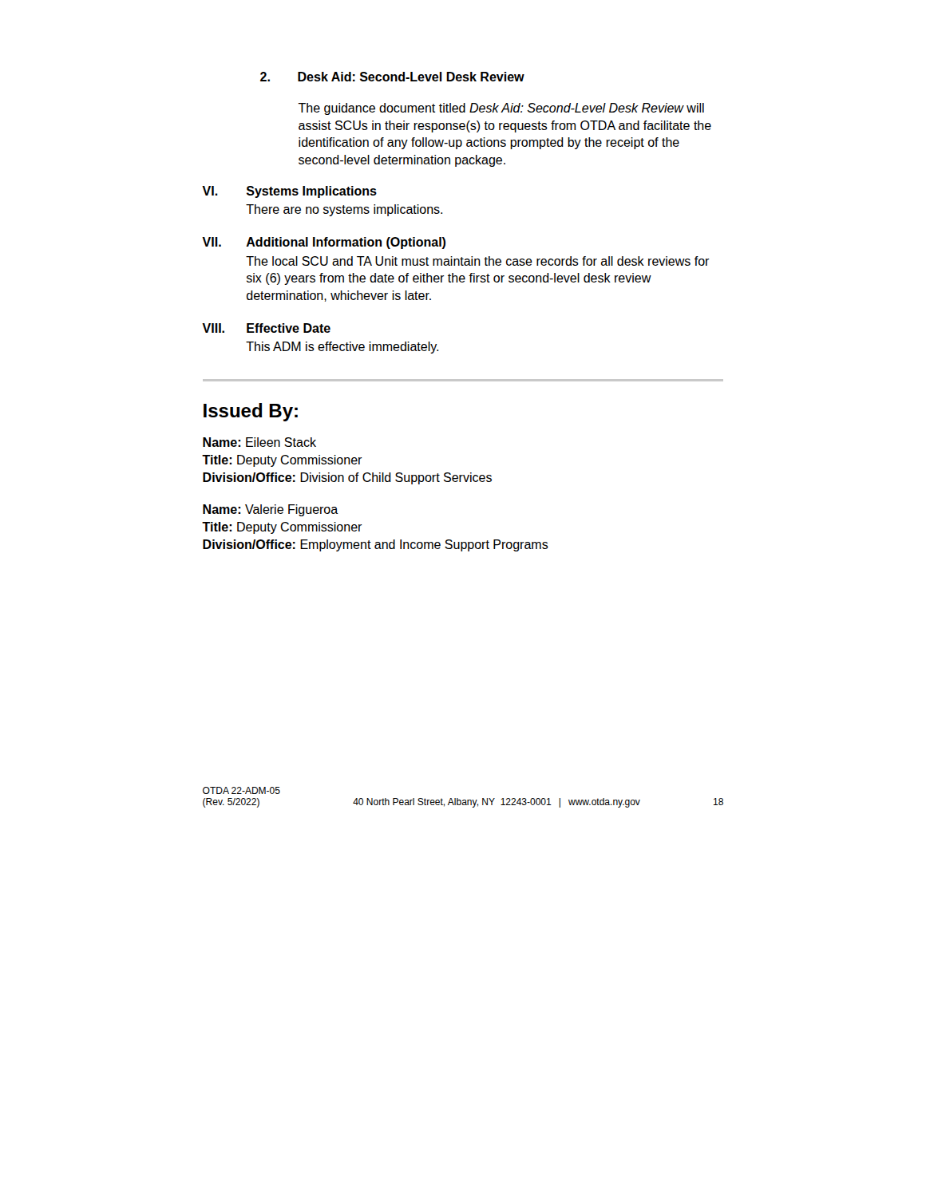2.
Desk Aid: Second-Level Desk Review
The guidance document titled Desk Aid: Second-Level Desk Review will assist SCUs in their response(s) to requests from OTDA and facilitate the identification of any follow-up actions prompted by the receipt of the second-level determination package.
VI.
Systems Implications
There are no systems implications.
VII.
Additional Information (Optional)
The local SCU and TA Unit must maintain the case records for all desk reviews for six (6) years from the date of either the first or second-level desk review determination, whichever is later.
VIII.
Effective Date
This ADM is effective immediately.
Issued By:
Name: Eileen Stack
Title: Deputy Commissioner
Division/Office: Division of Child Support Services
Name: Valerie Figueroa
Title: Deputy Commissioner
Division/Office: Employment and Income Support Programs
OTDA 22-ADM-05
(Rev. 5/2022)
40 North Pearl Street, Albany, NY 12243-0001 | www.otda.ny.gov
18